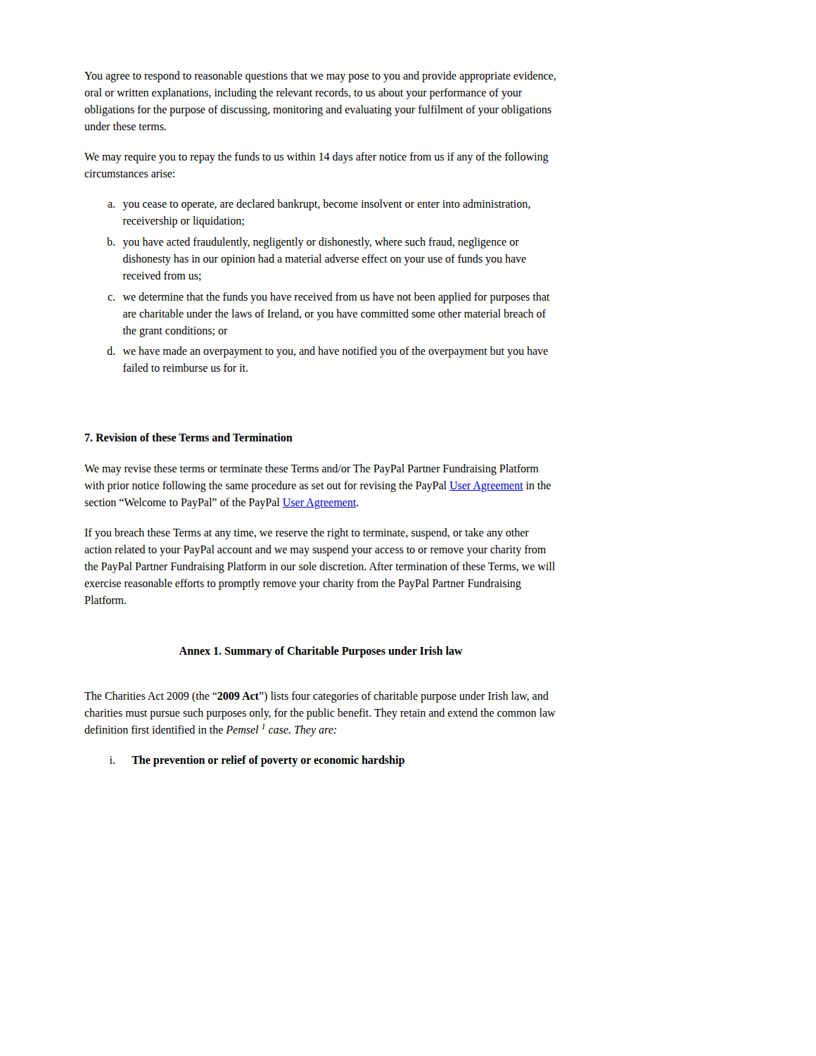You agree to respond to reasonable questions that we may pose to you and provide appropriate evidence, oral or written explanations, including the relevant records, to us about your performance of your obligations for the purpose of discussing, monitoring and evaluating your fulfilment of your obligations under these terms.
We may require you to repay the funds to us within 14 days after notice from us if any of the following circumstances arise:
you cease to operate, are declared bankrupt, become insolvent or enter into administration, receivership or liquidation;
you have acted fraudulently, negligently or dishonestly, where such fraud, negligence or dishonesty has in our opinion had a material adverse effect on your use of funds you have received from us;
we determine that the funds you have received from us have not been applied for purposes that are charitable under the laws of Ireland, or you have committed some other material breach of the grant conditions; or
we have made an overpayment to you, and have notified you of the overpayment but you have failed to reimburse us for it.
7. Revision of these Terms and Termination
We may revise these terms or terminate these Terms and/or The PayPal Partner Fundraising Platform with prior notice following the same procedure as set out for revising the PayPal User Agreement in the section “Welcome to PayPal” of the PayPal User Agreement.
If you breach these Terms at any time, we reserve the right to terminate, suspend, or take any other action related to your PayPal account and we may suspend your access to or remove your charity from the PayPal Partner Fundraising Platform in our sole discretion. After termination of these Terms, we will exercise reasonable efforts to promptly remove your charity from the PayPal Partner Fundraising Platform.
Annex 1. Summary of Charitable Purposes under Irish law
The Charities Act 2009 (the “2009 Act”) lists four categories of charitable purpose under Irish law, and charities must pursue such purposes only, for the public benefit. They retain and extend the common law definition first identified in the Pemsel 1 case. They are:
The prevention or relief of poverty or economic hardship